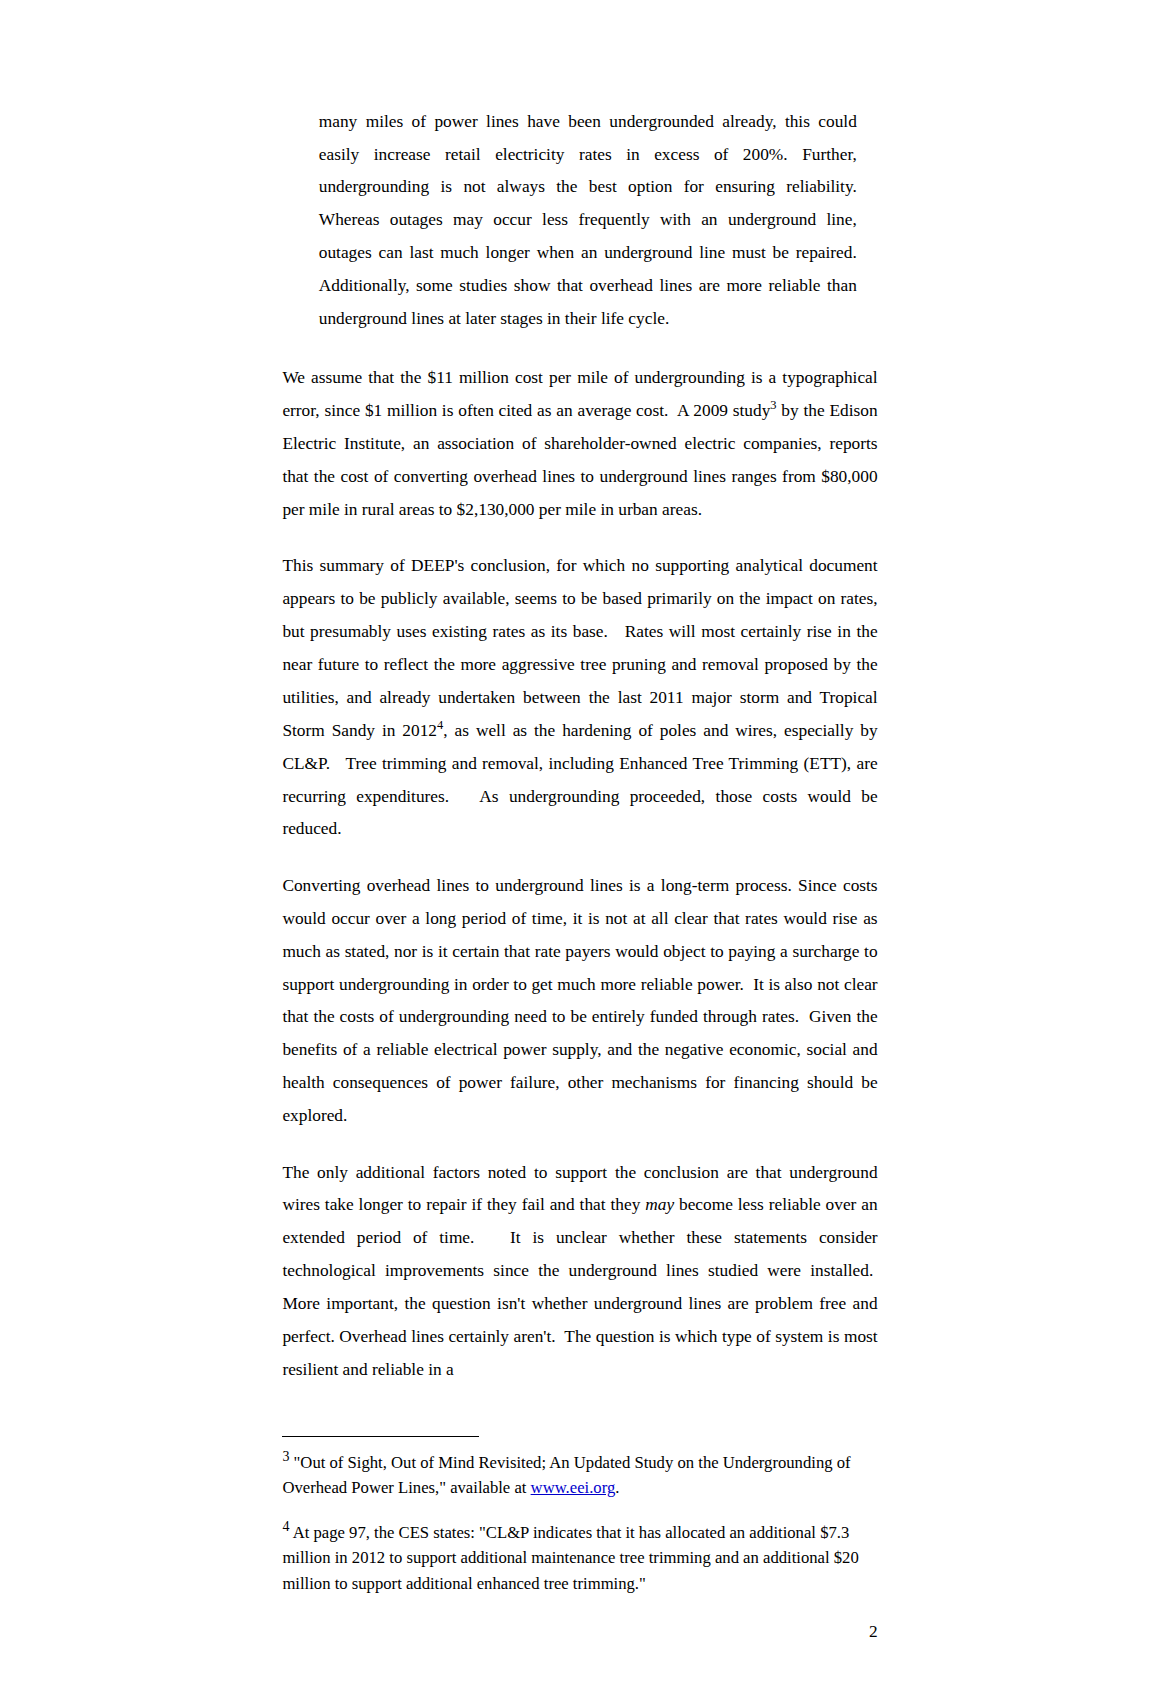many miles of power lines have been undergrounded already, this could easily increase retail electricity rates in excess of 200%. Further, undergrounding is not always the best option for ensuring reliability. Whereas outages may occur less frequently with an underground line, outages can last much longer when an underground line must be repaired. Additionally, some studies show that overhead lines are more reliable than underground lines at later stages in their life cycle.
We assume that the $11 million cost per mile of undergrounding is a typographical error, since $1 million is often cited as an average cost. A 2009 study3 by the Edison Electric Institute, an association of shareholder-owned electric companies, reports that the cost of converting overhead lines to underground lines ranges from $80,000 per mile in rural areas to $2,130,000 per mile in urban areas.
This summary of DEEP's conclusion, for which no supporting analytical document appears to be publicly available, seems to be based primarily on the impact on rates, but presumably uses existing rates as its base. Rates will most certainly rise in the near future to reflect the more aggressive tree pruning and removal proposed by the utilities, and already undertaken between the last 2011 major storm and Tropical Storm Sandy in 20124, as well as the hardening of poles and wires, especially by CL&P. Tree trimming and removal, including Enhanced Tree Trimming (ETT), are recurring expenditures. As undergrounding proceeded, those costs would be reduced.
Converting overhead lines to underground lines is a long-term process. Since costs would occur over a long period of time, it is not at all clear that rates would rise as much as stated, nor is it certain that rate payers would object to paying a surcharge to support undergrounding in order to get much more reliable power. It is also not clear that the costs of undergrounding need to be entirely funded through rates. Given the benefits of a reliable electrical power supply, and the negative economic, social and health consequences of power failure, other mechanisms for financing should be explored.
The only additional factors noted to support the conclusion are that underground wires take longer to repair if they fail and that they may become less reliable over an extended period of time. It is unclear whether these statements consider technological improvements since the underground lines studied were installed. More important, the question isn't whether underground lines are problem free and perfect. Overhead lines certainly aren't. The question is which type of system is most resilient and reliable in a
3 "Out of Sight, Out of Mind Revisited; An Updated Study on the Undergrounding of Overhead Power Lines," available at www.eei.org.
4 At page 97, the CES states: "CL&P indicates that it has allocated an additional $7.3 million in 2012 to support additional maintenance tree trimming and an additional $20 million to support additional enhanced tree trimming."
2